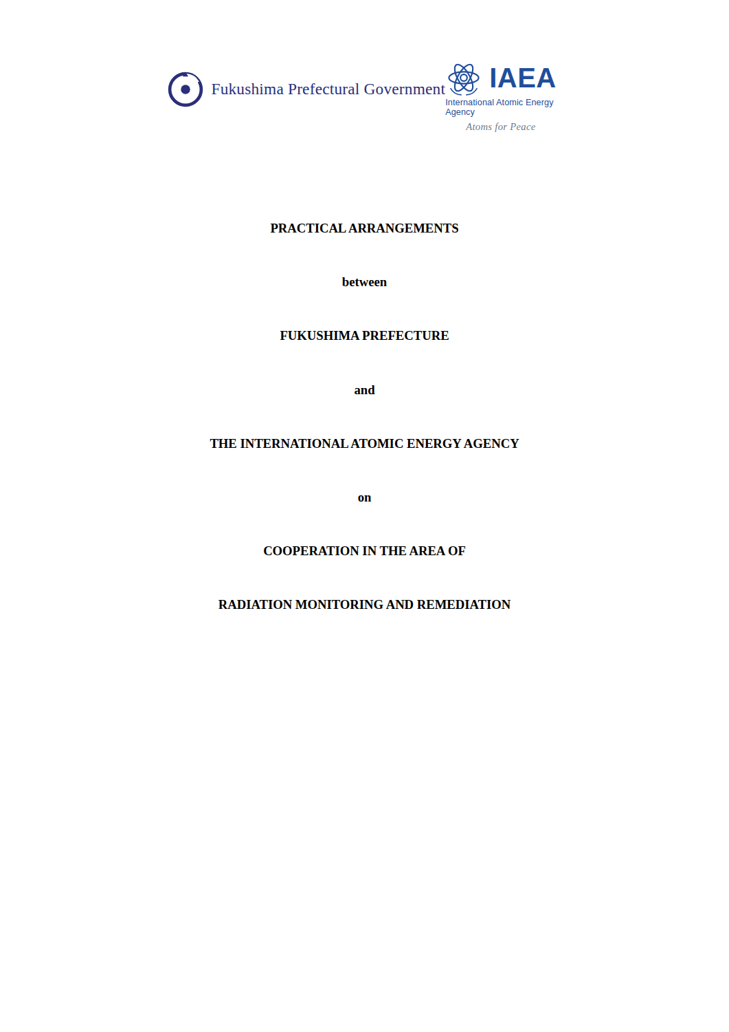Fukushima Prefectural Government
IAEA
International Atomic Energy Agency
Atoms for Peace
Practical Arrangements
between
Fukushima Prefecture
and
The International Atomic Energy Agency
on
Cooperation in the Area of
Radiation Monitoring and Remediation